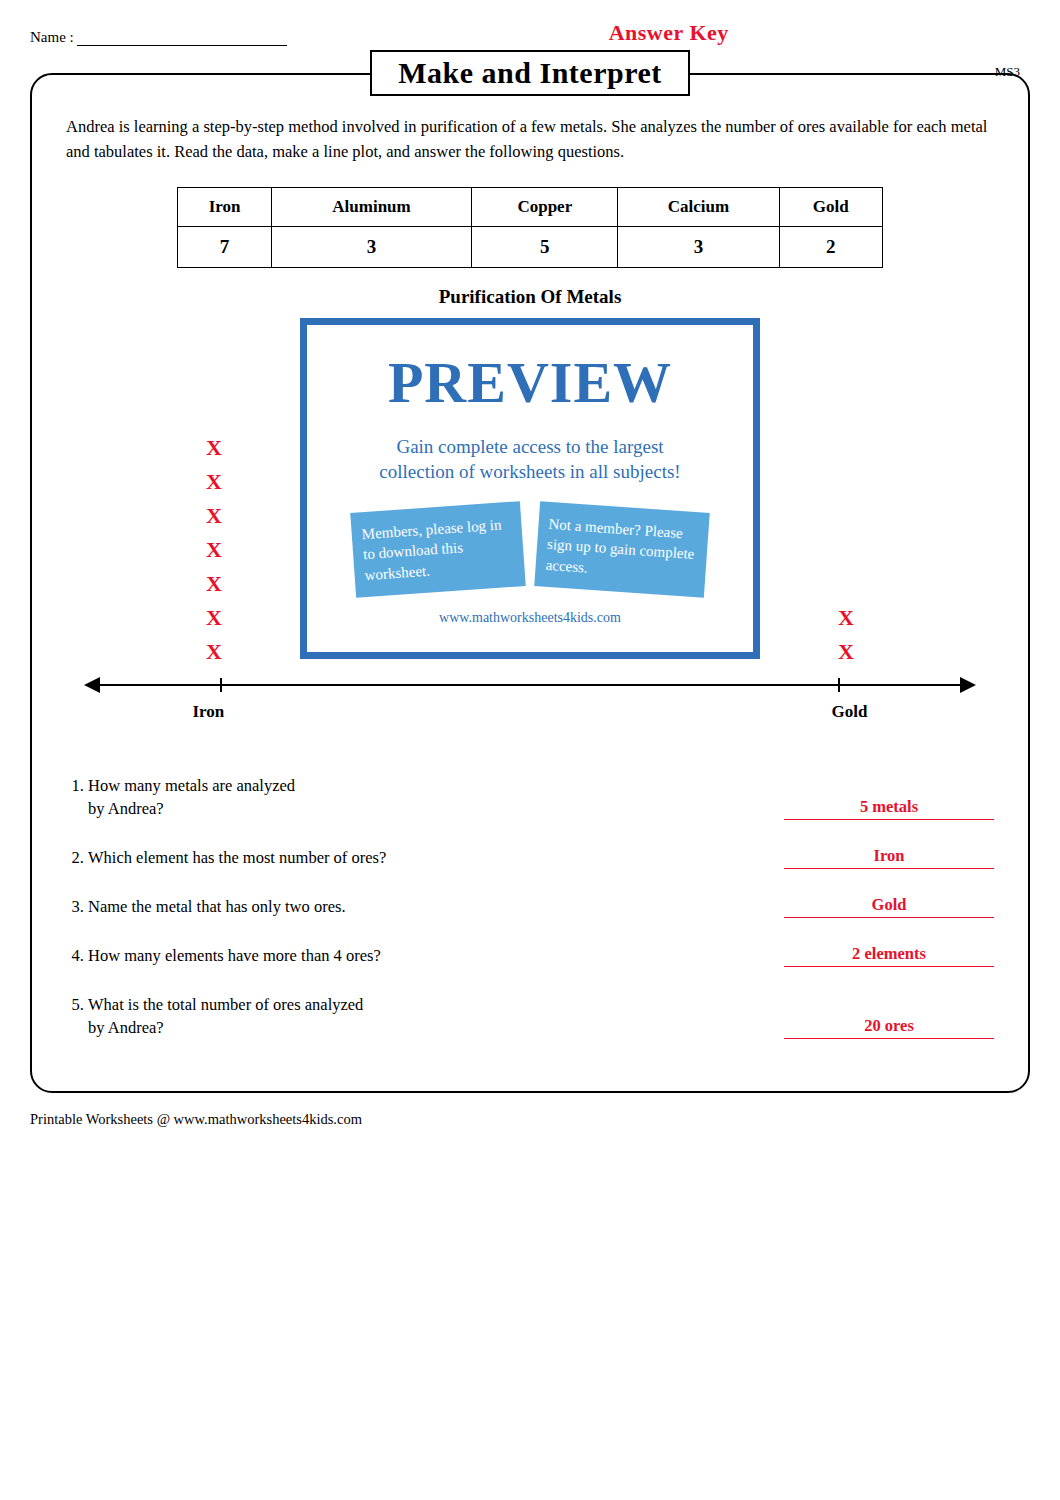Name :
Answer Key
Make and Interpret
MS3
Andrea is learning a step-by-step method involved in purification of a few metals. She analyzes the number of ores available for each metal and tabulates it. Read the data, make a line plot, and answer the following questions.
| Iron | Aluminum | Copper | Calcium | Gold |
| --- | --- | --- | --- | --- |
| 7 | 3 | 5 | 3 | 2 |
Purification Of Metals
X
X
X
X
X
X
X
X
X
PREVIEW
Gain complete access to the largest
collection of worksheets in all subjects!
Members, please log in to download this worksheet.
Not a member? Please sign up to gain complete access.
www.mathworksheets4kids.com
Iron
Gold
How many metals are analyzed
by Andrea?
5 metals
Which element has the most number of ores?
Iron
Name the metal that has only two ores.
Gold
How many elements have more than 4 ores?
2 elements
What is the total number of ores analyzed
by Andrea?
20 ores
Printable Worksheets @ www.mathworksheets4kids.com